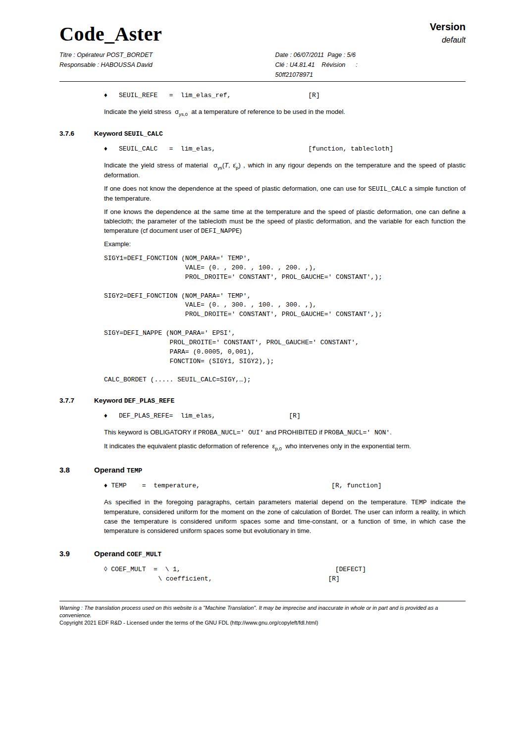Code_Aster
Version
default
| Titre : Opérateur POST_BORDET | Date : 06/07/2011 Page : 5/6 |
| Responsable : HABOUSSA David | Clé : U4.81.41 Révision : |
| | 50ff21078971 |
♦ SEUIL_REFE = lim_elas_ref, [R]
Indicate the yield stress σys,0 at a temperature of reference to be used in the model.
3.7.6 Keyword SEUIL_CALC
♦ SEUIL_CALC = lim_elas, [function, tablecloth]
Indicate the yield stress of material σys(T, ε̇p) , which in any rigour depends on the temperature and the speed of plastic deformation.
If one does not know the dependence at the speed of plastic deformation, one can use for SEUIL_CALC a simple function of the temperature.
If one knows the dependence at the same time at the temperature and the speed of plastic deformation, one can define a tablecloth; the parameter of the tablecloth must be the speed of plastic deformation, and the variable for each function the temperature (cf document user of DEFI_NAPPE)
Example:
SIGY1=DEFI_FONCTION (NOM_PARA=' TEMP', VALE= (0. , 200. , 100. , 200. ,), PROL_DROITE=' CONSTANT', PROL_GAUCHE=' CONSTANT',); SIGY2=DEFI_FONCTION (NOM_PARA=' TEMP', VALE= (0. , 300. , 100. , 300. ,), PROL_DROITE=' CONSTANT', PROL_GAUCHE=' CONSTANT',); SIGY=DEFI_NAPPE (NOM_PARA=' EPSI', PROL_DROITE=' CONSTANT', PROL_GAUCHE=' CONSTANT', PARA= (0.0005, 0,001), FONCTION= (SIGY1, SIGY2),); CALC_BORDET (..... SEUIL_CALC=SIGY,…);
3.7.7 Keyword DEF_PLAS_REFE
♦ DEF_PLAS_REFE= lim_elas, [R]
This keyword is OBLIGATORY if PROBA_NUCL=' OUI' and PROHIBITED if PROBA_NUCL=' NON'.
It indicates the equivalent plastic deformation of reference εp,0 who intervenes only in the exponential term.
3.8 Operand TEMP
♦ TEMP = temperature, [R, function]
As specified in the foregoing paragraphs, certain parameters material depend on the temperature. TEMP indicate the temperature, considered uniform for the moment on the zone of calculation of Bordet. The user can inform a reality, in which case the temperature is considered uniform spaces some and time-constant, or a function of time, in which case the temperature is considered uniform spaces some but evolutionary in time.
3.9 Operand COEF_MULT
◊ COEF_MULT = \ 1, [DEFECT] \ coefficient, [R]
Warning : The translation process used on this website is a "Machine Translation". It may be imprecise and inaccurate in whole or in part and is provided as a convenience.
Copyright 2021 EDF R&D - Licensed under the terms of the GNU FDL (http://www.gnu.org/copyleft/fdl.html)